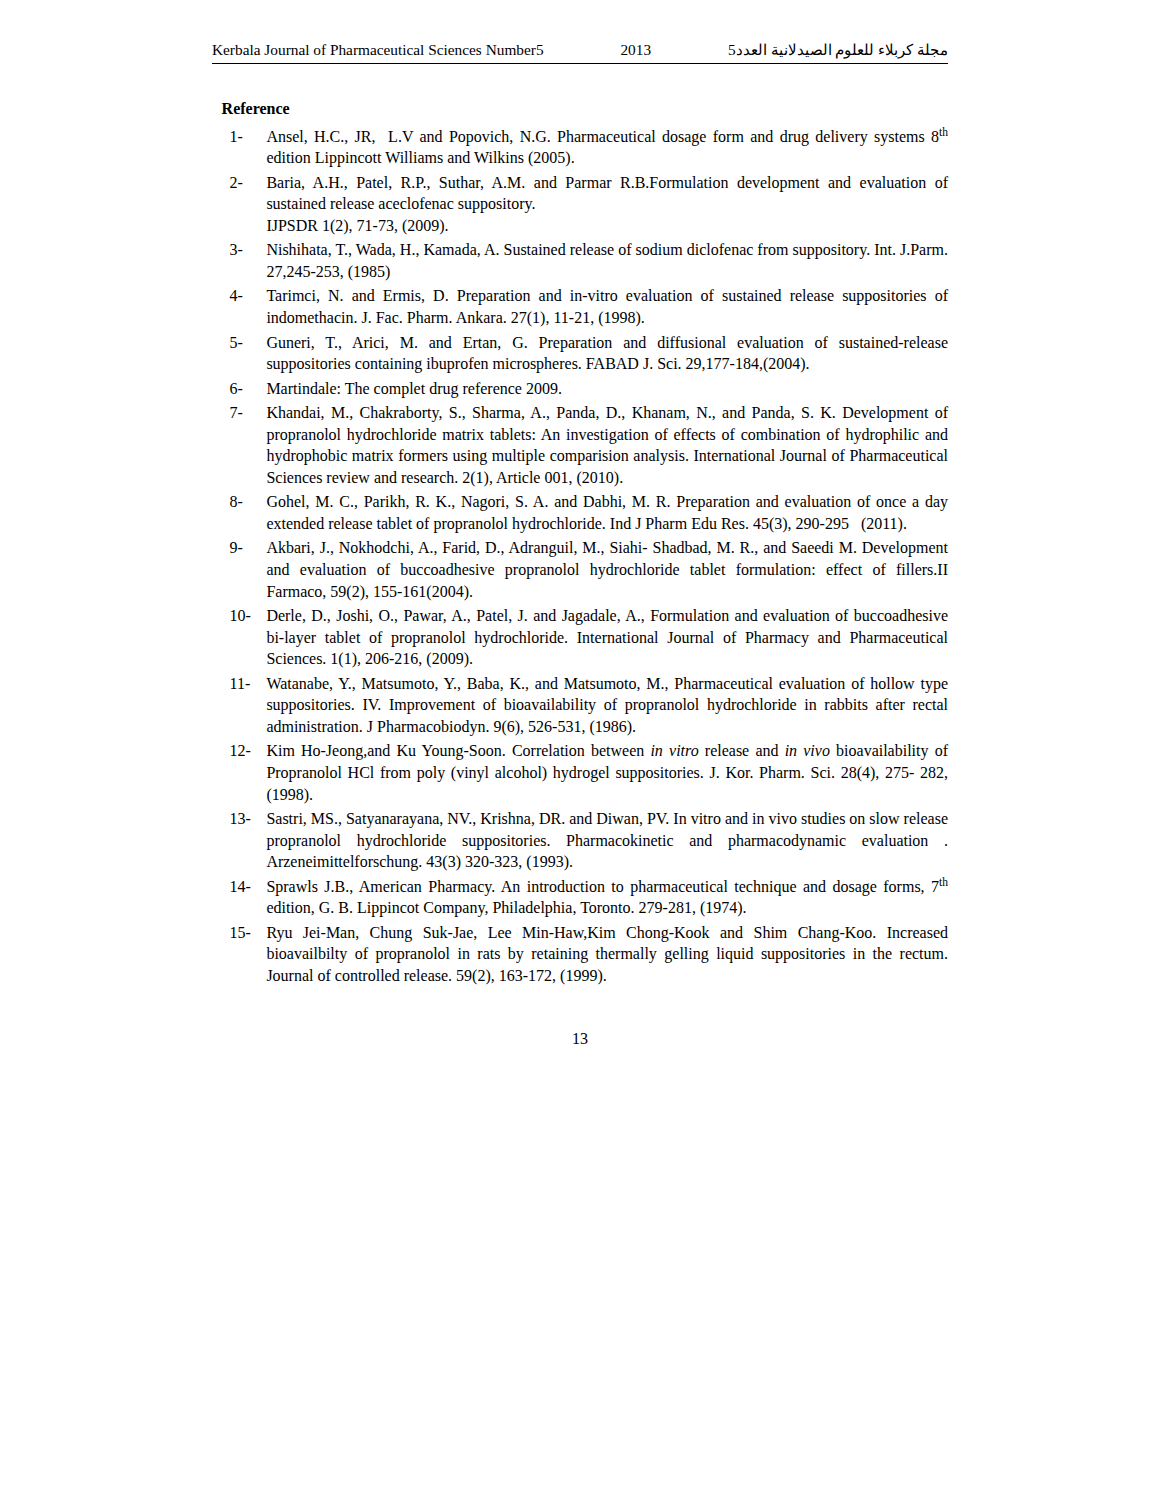Kerbala Journal of Pharmaceutical Sciences Number5 2013 مجلة كربلاء للعلوم الصيدلانية العدد5
Reference
Ansel, H.C., JR, L.V and Popovich, N.G. Pharmaceutical dosage form and drug delivery systems 8th edition Lippincott Williams and Wilkins (2005).
Baria, A.H., Patel, R.P., Suthar, A.M. and Parmar R.B.Formulation development and evaluation of sustained release aceclofenac suppository. IJPSDR 1(2), 71-73, (2009).
Nishihata, T., Wada, H., Kamada, A. Sustained release of sodium diclofenac from suppository. Int. J.Parm. 27,245-253, (1985)
Tarimci, N. and Ermis, D. Preparation and in-vitro evaluation of sustained release suppositories of indomethacin. J. Fac. Pharm. Ankara. 27(1), 11-21, (1998).
Guneri, T., Arici, M. and Ertan, G. Preparation and diffusional evaluation of sustained-release suppositories containing ibuprofen microspheres. FABAD J. Sci. 29,177-184,(2004).
Martindale: The complet drug reference 2009.
Khandai, M., Chakraborty, S., Sharma, A., Panda, D., Khanam, N., and Panda, S. K. Development of propranolol hydrochloride matrix tablets: An investigation of effects of combination of hydrophilic and hydrophobic matrix formers using multiple comparision analysis. International Journal of Pharmaceutical Sciences review and research. 2(1), Article 001, (2010).
Gohel, M. C., Parikh, R. K., Nagori, S. A. and Dabhi, M. R. Preparation and evaluation of once a day extended release tablet of propranolol hydrochloride. Ind J Pharm Edu Res. 45(3), 290-295 (2011).
Akbari, J., Nokhodchi, A., Farid, D., Adranguil, M., Siahi- Shadbad, M. R., and Saeedi M. Development and evaluation of buccoadhesive propranolol hydrochloride tablet formulation: effect of fillers.II Farmaco, 59(2), 155-161(2004).
Derle, D., Joshi, O., Pawar, A., Patel, J. and Jagadale, A., Formulation and evaluation of buccoadhesive bi-layer tablet of propranolol hydrochloride. International Journal of Pharmacy and Pharmaceutical Sciences. 1(1), 206-216, (2009).
Watanabe, Y., Matsumoto, Y., Baba, K., and Matsumoto, M., Pharmaceutical evaluation of hollow type suppositories. IV. Improvement of bioavailability of propranolol hydrochloride in rabbits after rectal administration. J Pharmacobiodyn. 9(6), 526-531, (1986).
Kim Ho-Jeong,and Ku Young-Soon. Correlation between in vitro release and in vivo bioavailability of Propranolol HCl from poly (vinyl alcohol) hydrogel suppositories. J. Kor. Pharm. Sci. 28(4), 275- 282, (1998).
Sastri, MS., Satyanarayana, NV., Krishna, DR. and Diwan, PV. In vitro and in vivo studies on slow release propranolol hydrochloride suppositories. Pharmacokinetic and pharmacodynamic evaluation . Arzeneimittelforschung. 43(3) 320-323, (1993).
Sprawls J.B., American Pharmacy. An introduction to pharmaceutical technique and dosage forms, 7th edition, G. B. Lippincot Company, Philadelphia, Toronto. 279-281, (1974).
Ryu Jei-Man, Chung Suk-Jae, Lee Min-Haw,Kim Chong-Kook and Shim Chang-Koo. Increased bioavailbilty of propranolol in rats by retaining thermally gelling liquid suppositories in the rectum. Journal of controlled release. 59(2), 163-172, (1999).
13